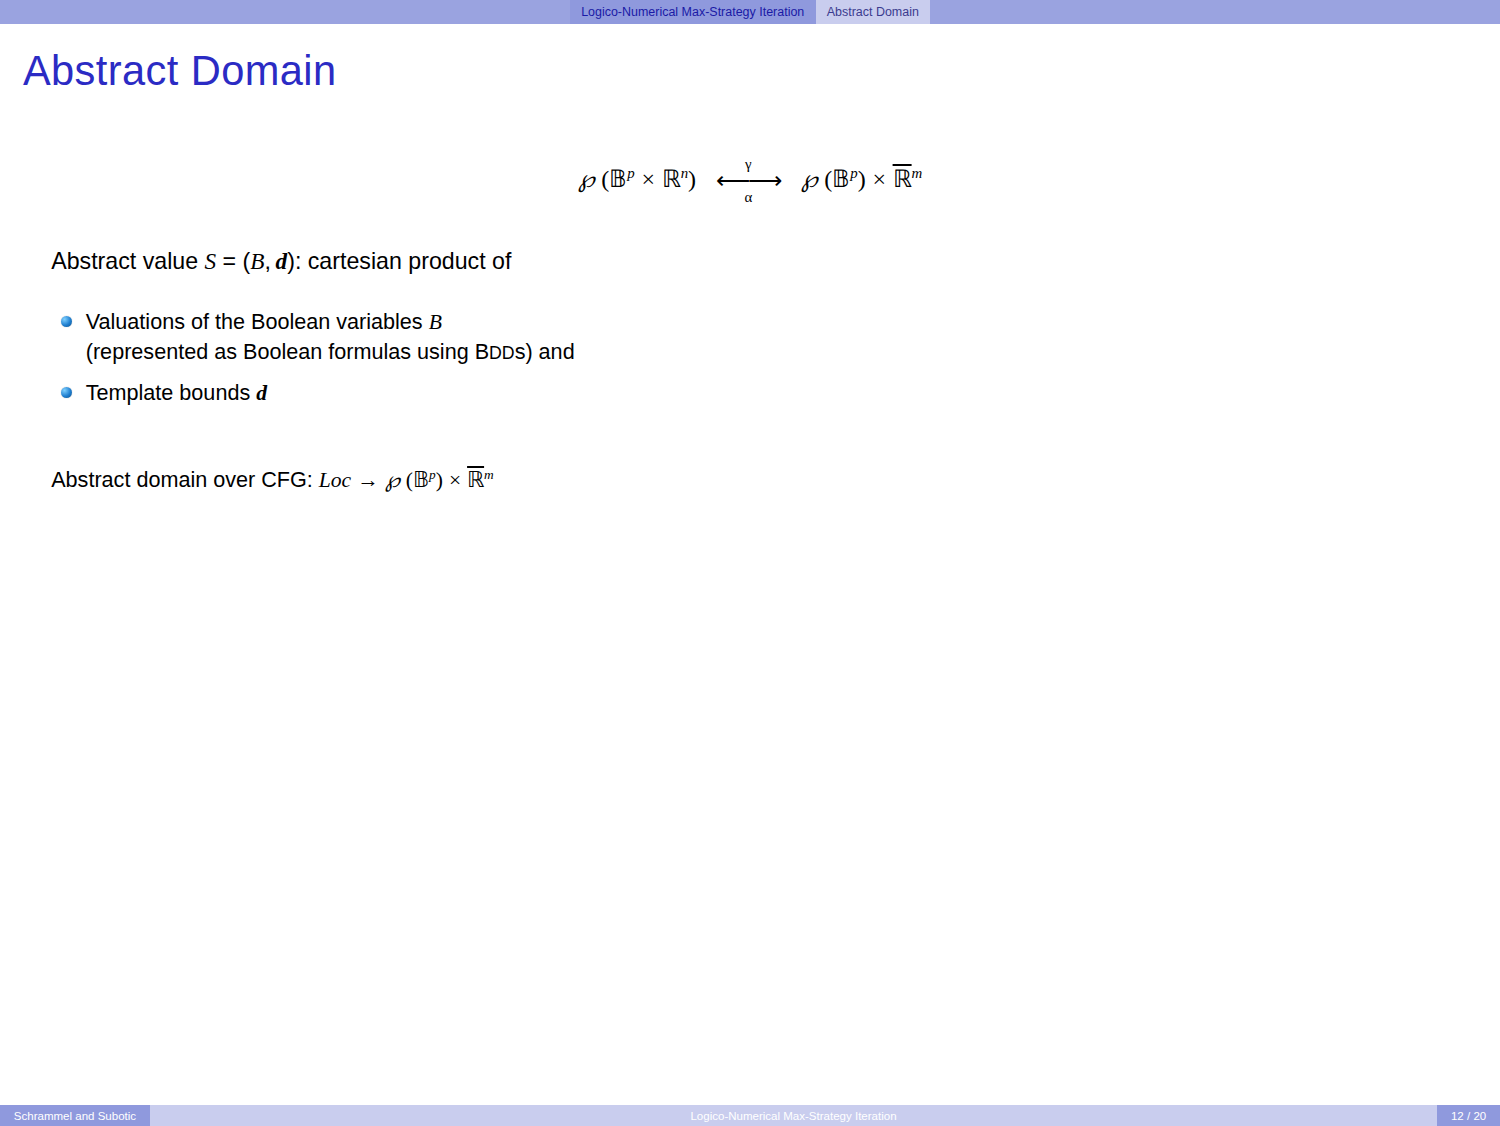Logico-Numerical Max-Strategy Iteration
Abstract Domain
Abstract Domain
℘ (𝔹p × ℝn) γ ⟵⟶ α ℘ (𝔹p) × ℝm
Abstract value S = (B, d): cartesian product of
Valuations of the Boolean variables B
(represented as Boolean formulas using BDDs) and
Template bounds d
Abstract domain over CFG: Loc → ℘ (𝔹p) × ℝm
Schrammel and Subotic
Logico-Numerical Max-Strategy Iteration
12 / 20